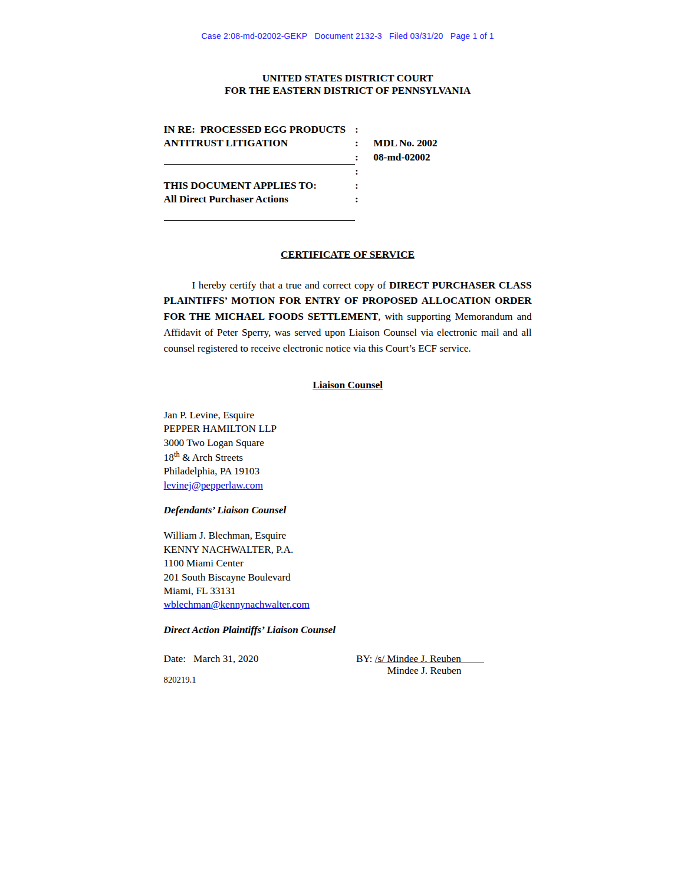Case 2:08-md-02002-GEKP Document 2132-3 Filed 03/31/20 Page 1 of 1
UNITED STATES DISTRICT COURT
FOR THE EASTERN DISTRICT OF PENNSYLVANIA
| IN RE: PROCESSED EGG PRODUCTS | : | |
| ANTITRUST LITIGATION | : | MDL No. 2002 |
| | : | 08-md-02002 |
| | : | |
| THIS DOCUMENT APPLIES TO: | : | |
| All Direct Purchaser Actions | : | |
CERTIFICATE OF SERVICE
I hereby certify that a true and correct copy of DIRECT PURCHASER CLASS PLAINTIFFS’ MOTION FOR ENTRY OF PROPOSED ALLOCATION ORDER FOR THE MICHAEL FOODS SETTLEMENT, with supporting Memorandum and Affidavit of Peter Sperry, was served upon Liaison Counsel via electronic mail and all counsel registered to receive electronic notice via this Court’s ECF service.
Liaison Counsel
Jan P. Levine, Esquire
PEPPER HAMILTON LLP
3000 Two Logan Square
18th & Arch Streets
Philadelphia, PA 19103
levinej@pepperlaw.com
Defendants’ Liaison Counsel
William J. Blechman, Esquire
KENNY NACHWALTER, P.A.
1100 Miami Center
201 South Biscayne Boulevard
Miami, FL 33131
wblechman@kennynachwalter.com
Direct Action Plaintiffs’ Liaison Counsel
Date: March 31, 2020
BY: /s/ Mindee J. Reuben
Mindee J. Reuben
820219.1